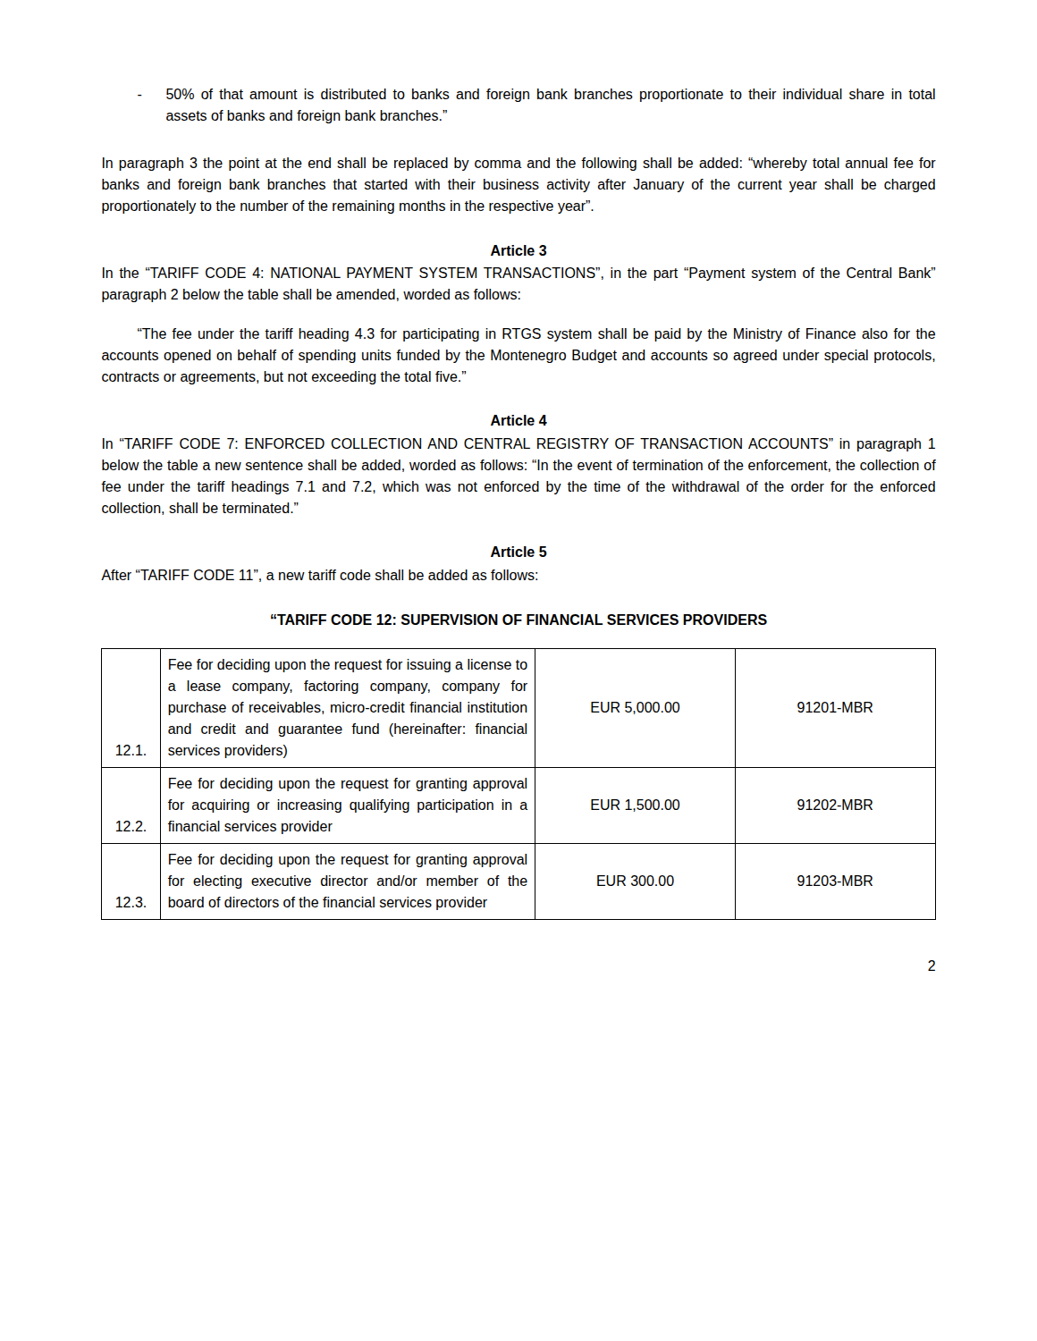- 50% of that amount is distributed to banks and foreign bank branches proportionate to their individual share in total assets of banks and foreign bank branches.”
In paragraph 3 the point at the end shall be replaced by comma and the following shall be added: “whereby total annual fee for banks and foreign bank branches that started with their business activity after January of the current year shall be charged proportionately to the number of the remaining months in the respective year”.
Article 3
In the “TARIFF CODE 4: NATIONAL PAYMENT SYSTEM TRANSACTIONS”, in the part “Payment system of the Central Bank” paragraph 2 below the table shall be amended, worded as follows:
“The fee under the tariff heading 4.3 for participating in RTGS system shall be paid by the Ministry of Finance also for the accounts opened on behalf of spending units funded by the Montenegro Budget and accounts so agreed under special protocols, contracts or agreements, but not exceeding the total five.”
Article 4
In “TARIFF CODE 7: ENFORCED COLLECTION AND CENTRAL REGISTRY OF TRANSACTION ACCOUNTS” in paragraph 1 below the table a new sentence shall be added, worded as follows: “In the event of termination of the enforcement, the collection of fee under the tariff headings 7.1 and 7.2, which was not enforced by the time of the withdrawal of the order for the enforced collection, shall be terminated.”
Article 5
After “TARIFF CODE 11”, a new tariff code shall be added as follows:
“TARIFF CODE 12: SUPERVISION OF FINANCIAL SERVICES PROVIDERS
| 12.1. | Fee for deciding upon the request for issuing a license to a lease company, factoring company, company for purchase of receivables, micro-credit financial institution and credit and guarantee fund (hereinafter: financial services providers) | EUR 5,000.00 | 91201-MBR |
| 12.2. | Fee for deciding upon the request for granting approval for acquiring or increasing qualifying participation in a financial services provider | EUR 1,500.00 | 91202-MBR |
| 12.3. | Fee for deciding upon the request for granting approval for electing executive director and/or member of the board of directors of the financial services provider | EUR 300.00 | 91203-MBR |
2